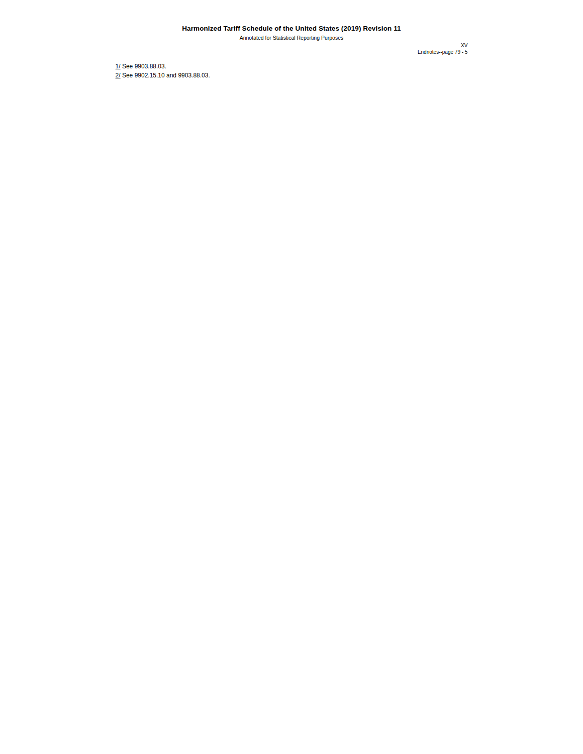Harmonized Tariff Schedule of the United States (2019) Revision 11
Annotated for Statistical Reporting Purposes
XV
Endnotes--page 79 - 5
1/ See 9903.88.03.
2/ See 9902.15.10 and 9903.88.03.